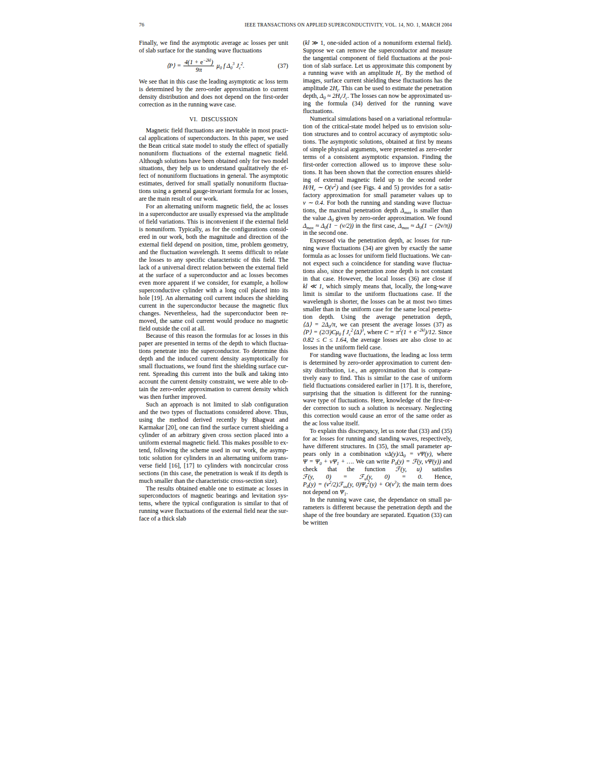76 IEEE Transactions on Applied Superconductivity, Vol. 14, No. 1, March 2004
Finally, we find the asymptotic average ac losses per unit of slab surface for the standing wave fluctuations
⟨P⟩ = 4(1 + e−2kl) 9π μ0 f Δ03 Jc2. (37)
We see that in this case the leading asymptotic ac loss term is determined by the zero-order approximation to current density distribution and does not depend on the first-order correction as in the running wave case.
VI. Discussion
Magnetic field fluctuations are inevitable in most practical applications of superconductors. In this paper, we used the Bean critical state model to study the effect of spatially nonuniform fluctuations of the external magnetic field. Although solutions have been obtained only for two model situations, they help us to understand qualitatively the effect of nonuniform fluctuations in general. The asymptotic estimates, derived for small spatially nonuniform fluctuations using a general gauge-invariant formula for ac losses, are the main result of our work.
For an alternating uniform magnetic field, the ac losses in a superconductor are usually expressed via the amplitude of field variations. This is inconvenient if the external field is nonuniform. Typically, as for the configurations considered in our work, both the magnitude and direction of the external field depend on position, time, problem geometry, and the fluctuation wavelength. It seems difficult to relate the losses to any specific characteristic of this field. The lack of a universal direct relation between the external field at the surface of a superconductor and ac losses becomes even more apparent if we consider, for example, a hollow superconductive cylinder with a long coil placed into its hole [19]. An alternating coil current induces the shielding current in the superconductor because the magnetic flux changes. Nevertheless, had the superconductor been removed, the same coil current would produce no magnetic field outside the coil at all.
Because of this reason the formulas for ac losses in this paper are presented in terms of the depth to which fluctuations penetrate into the superconductor. To determine this depth and the induced current density asymptotically for small fluctuations, we found first the shielding surface current. Spreading this current into the bulk and taking into account the current density constraint, we were able to obtain the zero-order approximation to current density which was then further improved.
Such an approach is not limited to slab configuration and the two types of fluctuations considered above. Thus, using the method derived recently by Bhagwat and Karmakar [20], one can find the surface current shielding a cylinder of an arbitrary given cross section placed into a uniform external magnetic field. This makes possible to extend, following the scheme used in our work, the asymptotic solution for cylinders in an alternating uniform transverse field [16], [17] to cylinders with noncircular cross sections (in this case, the penetration is weak if its depth is much smaller than the characteristic cross-section size).
The results obtained enable one to estimate ac losses in superconductors of magnetic bearings and levitation systems, where the typical configuration is similar to that of running wave fluctuations of the external field near the surface of a thick slab
(kl ≫ 1, one-sided action of a nonuniform external field). Suppose we can remove the superconductor and measure the tangential component of field fluctuations at the position of slab surface. Let us approximate this component by a running wave with an amplitude Ht. By the method of images, surface current shielding these fluctuations has the amplitude 2Ht. This can be used to estimate the penetration depth, Δ0 ≈ 2Ht/Jc. The losses can now be approximated using the formula (34) derived for the running wave fluctuations.
Numerical simulations based on a variational reformulation of the critical-state model helped us to envision solution structures and to control accuracy of asymptotic solutions. The asymptotic solutions, obtained at first by means of simple physical arguments, were presented as zero-order terms of a consistent asymptotic expansion. Finding the first-order correction allowed us to improve these solutions. It has been shown that the correction ensures shielding of external magnetic field up to the second order H/He ∼ O(ν2) and (see Figs. 4 and 5) provides for a satisfactory approximation for small parameter values up to ν ∼ 0.4. For both the running and standing wave fluctuations, the maximal penetration depth Δmax is smaller than the value Δ0 given by zero-order approximation. We found Δmax ≈ Δ0(1 − (ν/2)) in the first case, Δmax ≈ Δ0(1 − (2ν/π)) in the second one.
Expressed via the penetration depth, ac losses for running wave fluctuations (34) are given by exactly the same formula as ac losses for uniform field fluctuations. We cannot expect such a coincidence for standing wave fluctuations also, since the penetration zone depth is not constant in that case. However, the local losses (36) are close if kl ≪ 1, which simply means that, locally, the long-wave limit is similar to the uniform fluctuations case. If the wavelength is shorter, the losses can be at most two times smaller than in the uniform case for the same local penetration depth. Using the average penetration depth, ⟨Δ⟩ = 2Δ0/π, we can present the average losses (37) as ⟨P⟩ = (2/3)Cμ0 f Jc2⟨Δ⟩3, where C = π2(1 + e−2kl)/12. Since 0.82 ≤ C ≤ 1.64, the average losses are also close to ac losses in the uniform field case.
For standing wave fluctuations, the leading ac loss term is determined by zero-order approximation to current density distribution, i.e., an approximation that is comparatively easy to find. This is similar to the case of uniform field fluctuations considered earlier in [17]. It is, therefore, surprising that the situation is different for the running-wave type of fluctuations. Here, knowledge of the first-order correction to such a solution is necessary. Neglecting this correction would cause an error of the same order as the ac loss value itself.
To explain this discrepancy, let us note that (33) and (35) for ac losses for running and standing waves, respectively, have different structures. In (35), the small parameter appears only in a combination νΔ(y)/Δ0 = νΨ(y), where Ψ = Ψ0 + νΨ1 + …. We can write P0(y) = ℱ(y, νΨ(y)) and check that the function ℱ(y, u) satisfies ℱ(y, 0) = ℱu(y, 0) = 0. Hence, P0(y) = (ν2/2)ℱuu(y, 0)Ψ02(y) + O(ν3); the main term does not depend on Ψ1.
In the running wave case, the dependance on small parameters is different because the penetration depth and the shape of the free boundary are separated. Equation (33) can be written